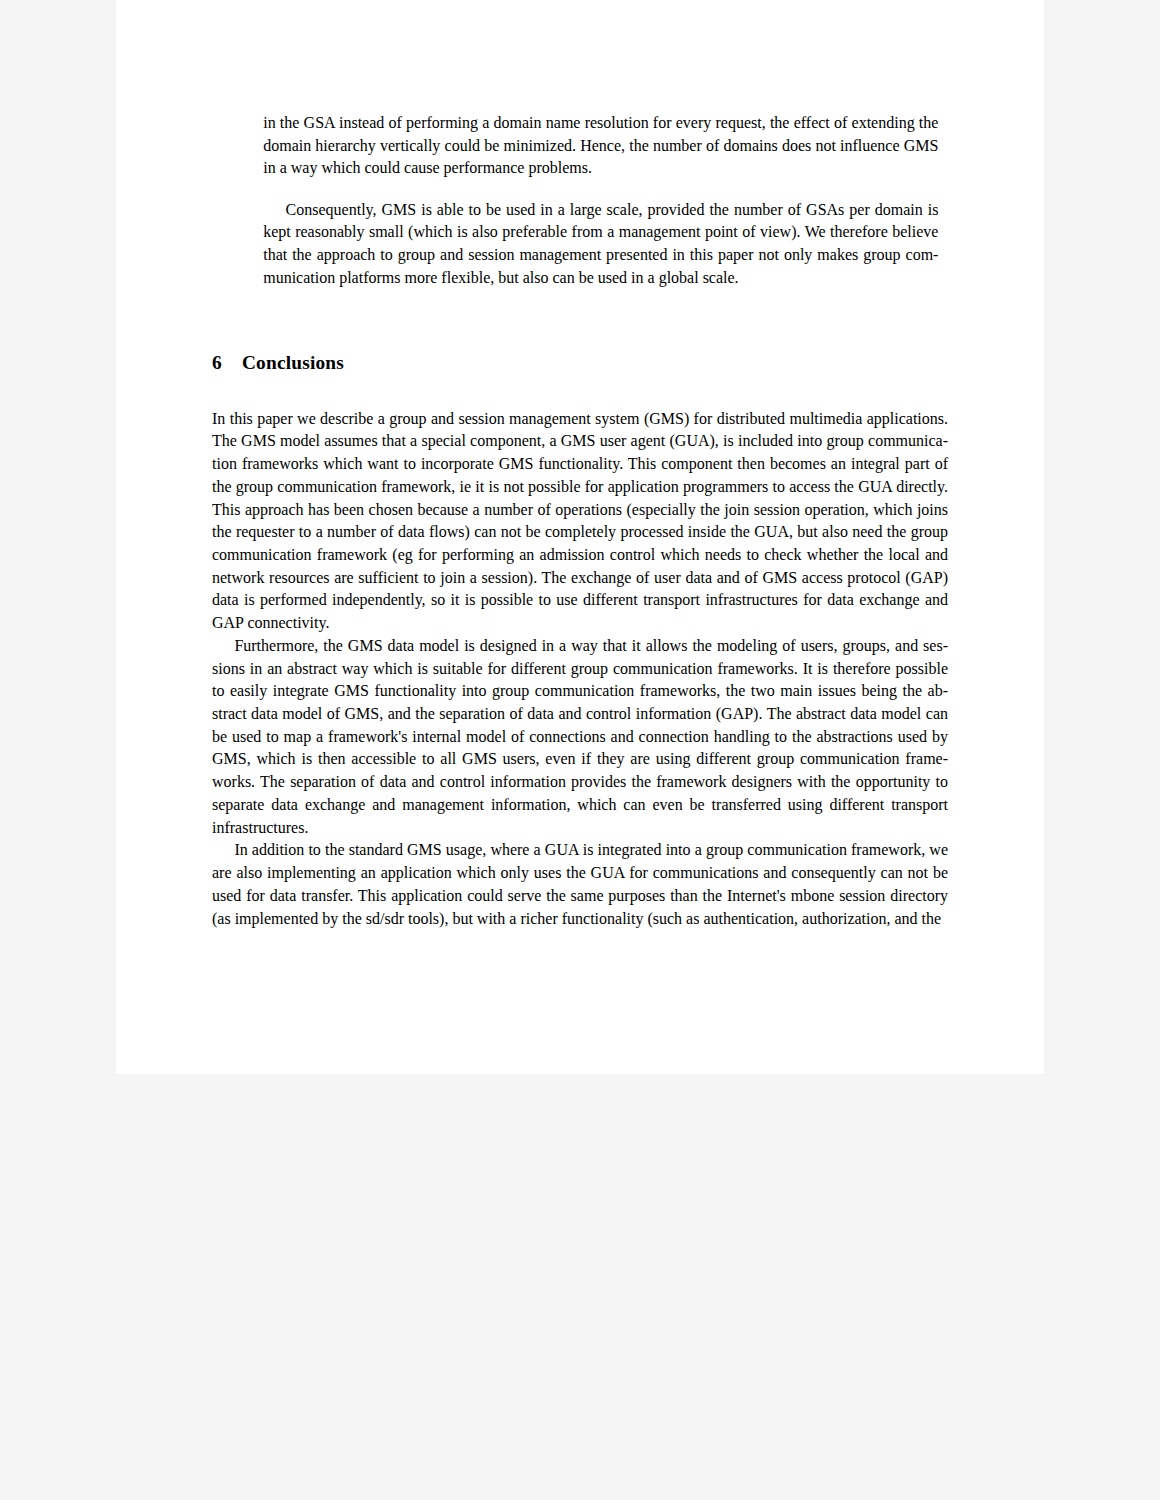in the GSA instead of performing a domain name resolution for every request, the effect of extending the domain hierarchy vertically could be minimized. Hence, the number of domains does not influence GMS in a way which could cause performance problems.
Consequently, GMS is able to be used in a large scale, provided the number of GSAs per domain is kept reasonably small (which is also preferable from a management point of view). We therefore believe that the approach to group and session management presented in this paper not only makes group communication platforms more flexible, but also can be used in a global scale.
6 Conclusions
In this paper we describe a group and session management system (GMS) for distributed multimedia applications. The GMS model assumes that a special component, a GMS user agent (GUA), is included into group communication frameworks which want to incorporate GMS functionality. This component then becomes an integral part of the group communication framework, ie it is not possible for application programmers to access the GUA directly. This approach has been chosen because a number of operations (especially the join session operation, which joins the requester to a number of data flows) can not be completely processed inside the GUA, but also need the group communication framework (eg for performing an admission control which needs to check whether the local and network resources are sufficient to join a session). The exchange of user data and of GMS access protocol (GAP) data is performed independently, so it is possible to use different transport infrastructures for data exchange and GAP connectivity.
Furthermore, the GMS data model is designed in a way that it allows the modeling of users, groups, and sessions in an abstract way which is suitable for different group communication frameworks. It is therefore possible to easily integrate GMS functionality into group communication frameworks, the two main issues being the abstract data model of GMS, and the separation of data and control information (GAP). The abstract data model can be used to map a framework's internal model of connections and connection handling to the abstractions used by GMS, which is then accessible to all GMS users, even if they are using different group communication frameworks. The separation of data and control information provides the framework designers with the opportunity to separate data exchange and management information, which can even be transferred using different transport infrastructures.
In addition to the standard GMS usage, where a GUA is integrated into a group communication framework, we are also implementing an application which only uses the GUA for communications and consequently can not be used for data transfer. This application could serve the same purposes than the Internet's mbone session directory (as implemented by the sd/sdr tools), but with a richer functionality (such as authentication, authorization, and the